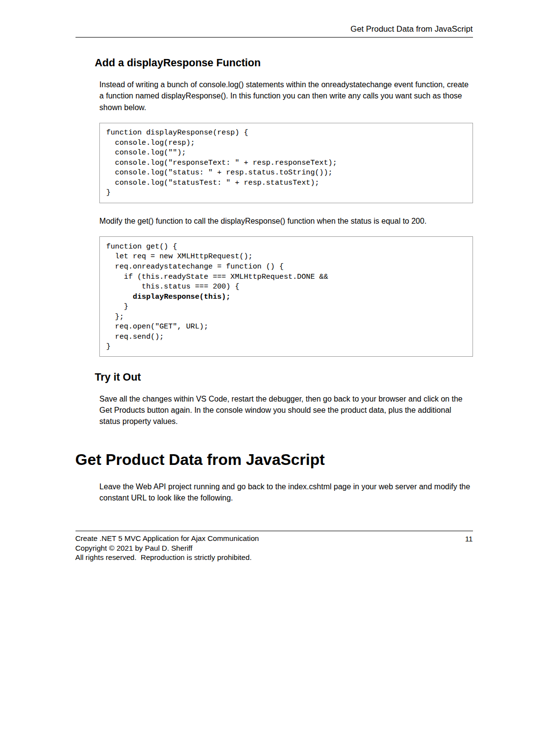Get Product Data from JavaScript
Add a displayResponse Function
Instead of writing a bunch of console.log() statements within the onreadystatechange event function, create a function named displayResponse(). In this function you can then write any calls you want such as those shown below.
function displayResponse(resp) {
  console.log(resp);
  console.log("");
  console.log("responseText: " + resp.responseText);
  console.log("status: " + resp.status.toString());
  console.log("statusTest: " + resp.statusText);
}
Modify the get() function to call the displayResponse() function when the status is equal to 200.
function get() {
  let req = new XMLHttpRequest();
  req.onreadystatechange = function () {
    if (this.readyState === XMLHttpRequest.DONE &&
        this.status === 200) {
      displayResponse(this);
    }
  };
  req.open("GET", URL);
  req.send();
}
Try it Out
Save all the changes within VS Code, restart the debugger, then go back to your browser and click on the Get Products button again. In the console window you should see the product data, plus the additional status property values.
Get Product Data from JavaScript
Leave the Web API project running and go back to the index.cshtml page in your web server and modify the constant URL to look like the following.
11
Create .NET 5 MVC Application for Ajax Communication
Copyright © 2021 by Paul D. Sheriff
All rights reserved. Reproduction is strictly prohibited.